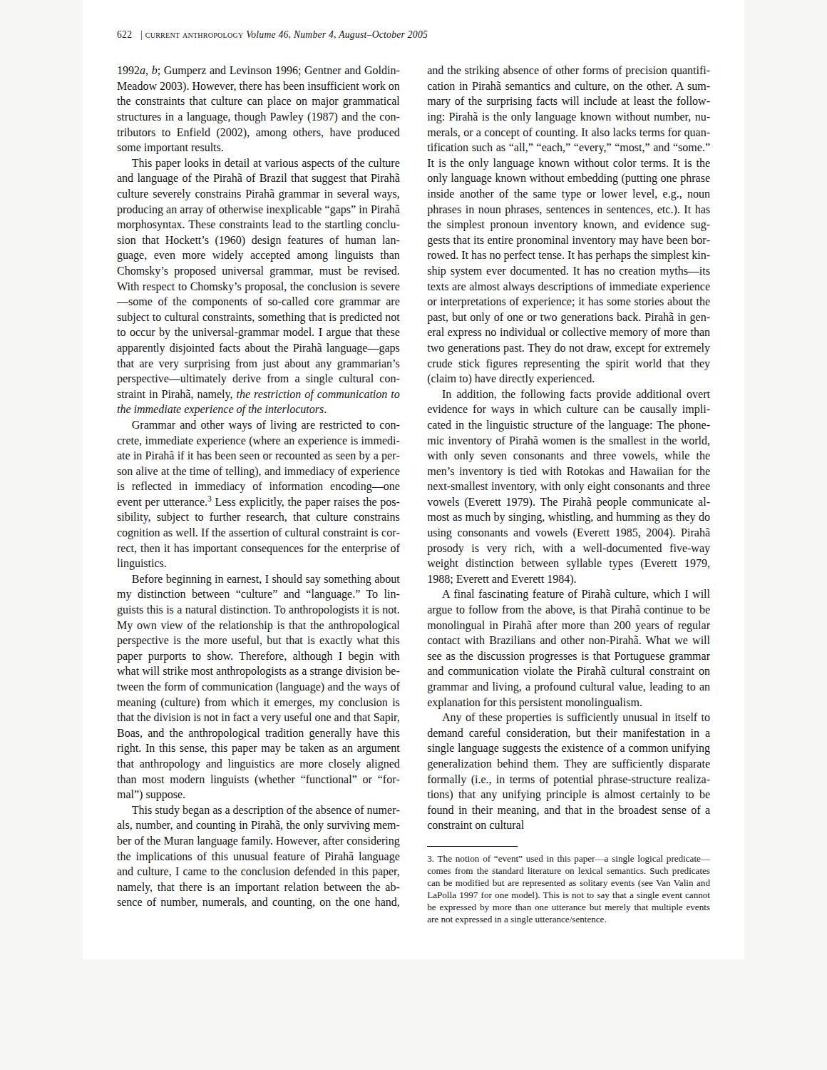622 | current anthropology Volume 46, Number 4, August–October 2005
1992a, b; Gumperz and Levinson 1996; Gentner and Goldin-Meadow 2003). However, there has been insufficient work on the constraints that culture can place on major grammatical structures in a language, though Pawley (1987) and the contributors to Enfield (2002), among others, have produced some important results.
This paper looks in detail at various aspects of the culture and language of the Pirahã of Brazil that suggest that Pirahã culture severely constrains Pirahã grammar in several ways, producing an array of otherwise inexplicable “gaps” in Pirahã morphosyntax. These constraints lead to the startling conclusion that Hockett’s (1960) design features of human language, even more widely accepted among linguists than Chomsky’s proposed universal grammar, must be revised. With respect to Chomsky’s proposal, the conclusion is severe—some of the components of so-called core grammar are subject to cultural constraints, something that is predicted not to occur by the universal-grammar model. I argue that these apparently disjointed facts about the Pirahã language—gaps that are very surprising from just about any grammarian’s perspective—ultimately derive from a single cultural constraint in Pirahã, namely, the restriction of communication to the immediate experience of the interlocutors.
Grammar and other ways of living are restricted to concrete, immediate experience (where an experience is immediate in Pirahã if it has been seen or recounted as seen by a person alive at the time of telling), and immediacy of experience is reflected in immediacy of information encoding—one event per utterance.3 Less explicitly, the paper raises the possibility, subject to further research, that culture constrains cognition as well. If the assertion of cultural constraint is correct, then it has important consequences for the enterprise of linguistics.
Before beginning in earnest, I should say something about my distinction between “culture” and “language.” To linguists this is a natural distinction. To anthropologists it is not. My own view of the relationship is that the anthropological perspective is the more useful, but that is exactly what this paper purports to show. Therefore, although I begin with what will strike most anthropologists as a strange division between the form of communication (language) and the ways of meaning (culture) from which it emerges, my conclusion is that the division is not in fact a very useful one and that Sapir, Boas, and the anthropological tradition generally have this right. In this sense, this paper may be taken as an argument that anthropology and linguistics are more closely aligned than most modern linguists (whether “functional” or “formal”) suppose.
This study began as a description of the absence of numerals, number, and counting in Pirahã, the only surviving member of the Muran language family. However, after considering the implications of this unusual feature of Pirahã language and culture, I came to the conclusion defended in this paper, namely, that there is an important relation between the absence of number, numerals, and counting, on the one hand, and the striking absence of other forms of precision quantification in Pirahã semantics and culture, on the other. A summary of the surprising facts will include at least the following: Pirahã is the only language known without number, numerals, or a concept of counting. It also lacks terms for quantification such as “all,” “each,” “every,” “most,” and “some.” It is the only language known without color terms. It is the only language known without embedding (putting one phrase inside another of the same type or lower level, e.g., noun phrases in noun phrases, sentences in sentences, etc.). It has the simplest pronoun inventory known, and evidence suggests that its entire pronominal inventory may have been borrowed. It has no perfect tense. It has perhaps the simplest kinship system ever documented. It has no creation myths—its texts are almost always descriptions of immediate experience or interpretations of experience; it has some stories about the past, but only of one or two generations back. Pirahã in general express no individual or collective memory of more than two generations past. They do not draw, except for extremely crude stick figures representing the spirit world that they (claim to) have directly experienced.
In addition, the following facts provide additional overt evidence for ways in which culture can be causally implicated in the linguistic structure of the language: The phonemic inventory of Pirahã women is the smallest in the world, with only seven consonants and three vowels, while the men’s inventory is tied with Rotokas and Hawaiian for the next-smallest inventory, with only eight consonants and three vowels (Everett 1979). The Pirahã people communicate almost as much by singing, whistling, and humming as they do using consonants and vowels (Everett 1985, 2004). Pirahã prosody is very rich, with a well-documented five-way weight distinction between syllable types (Everett 1979, 1988; Everett and Everett 1984).
A final fascinating feature of Pirahã culture, which I will argue to follow from the above, is that Pirahã continue to be monolingual in Pirahã after more than 200 years of regular contact with Brazilians and other non-Pirahã. What we will see as the discussion progresses is that Portuguese grammar and communication violate the Pirahã cultural constraint on grammar and living, a profound cultural value, leading to an explanation for this persistent monolingualism.
Any of these properties is sufficiently unusual in itself to demand careful consideration, but their manifestation in a single language suggests the existence of a common unifying generalization behind them. They are sufficiently disparate formally (i.e., in terms of potential phrase-structure realizations) that any unifying principle is almost certainly to be found in their meaning, and that in the broadest sense of a constraint on cultural
3. The notion of “event” used in this paper—a single logical predicate—comes from the standard literature on lexical semantics. Such predicates can be modified but are represented as solitary events (see Van Valin and LaPolla 1997 for one model). This is not to say that a single event cannot be expressed by more than one utterance but merely that multiple events are not expressed in a single utterance/sentence.